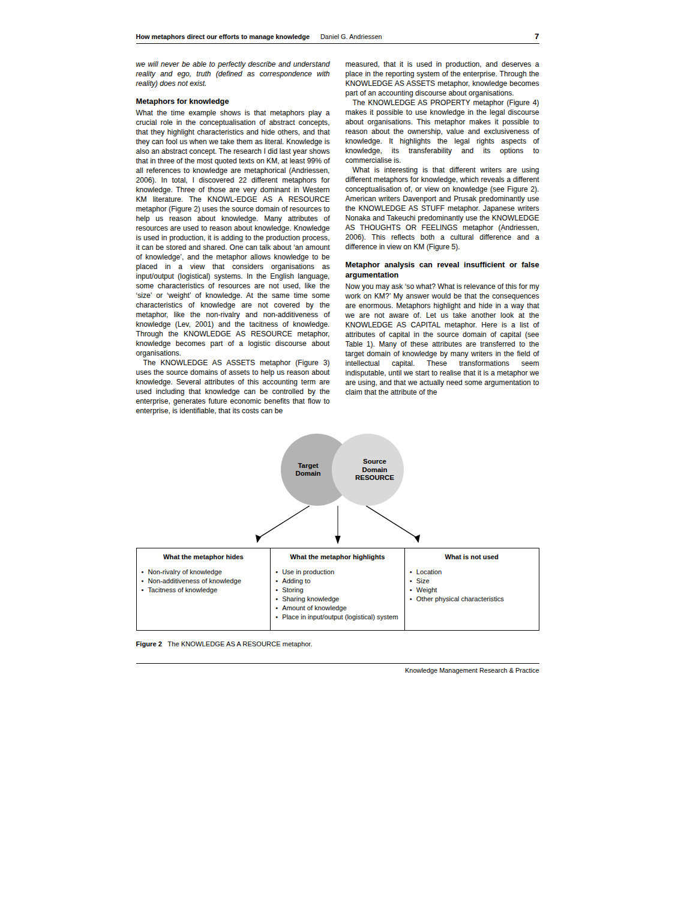How metaphors direct our efforts to manage knowledge Daniel G. Andriessen 7
we will never be able to perfectly describe and understand reality and ego, truth (defined as correspondence with reality) does not exist.
Metaphors for knowledge
What the time example shows is that metaphors play a crucial role in the conceptualisation of abstract concepts, that they highlight characteristics and hide others, and that they can fool us when we take them as literal. Knowledge is also an abstract concept. The research I did last year shows that in three of the most quoted texts on KM, at least 99% of all references to knowledge are metaphorical (Andriessen, 2006). In total, I discovered 22 different metaphors for knowledge. Three of those are very dominant in Western KM literature. The KNOWL-EDGE AS A RESOURCE metaphor (Figure 2) uses the source domain of resources to help us reason about knowledge. Many attributes of resources are used to reason about knowledge. Knowledge is used in production, it is adding to the production process, it can be stored and shared. One can talk about ‘an amount of knowledge’, and the metaphor allows knowledge to be placed in a view that considers organisations as input/output (logistical) systems. In the English language, some characteristics of resources are not used, like the ‘size’ or ‘weight’ of knowledge. At the same time some characteristics of knowledge are not covered by the metaphor, like the non-rivalry and non-additiveness of knowledge (Lev, 2001) and the tacitness of knowledge. Through the KNOWLEDGE AS RESOURCE metaphor, knowledge becomes part of a logistic discourse about organisations.
The KNOWLEDGE AS ASSETS metaphor (Figure 3) uses the source domains of assets to help us reason about knowledge. Several attributes of this accounting term are used including that knowledge can be controlled by the enterprise, generates future economic benefits that flow to enterprise, is identifiable, that its costs can be
measured, that it is used in production, and deserves a place in the reporting system of the enterprise. Through the KNOWLEDGE AS ASSETS metaphor, knowledge becomes part of an accounting discourse about organisations.
The KNOWLEDGE AS PROPERTY metaphor (Figure 4) makes it possible to use knowledge in the legal discourse about organisations. This metaphor makes it possible to reason about the ownership, value and exclusiveness of knowledge. It highlights the legal rights aspects of knowledge, its transferability and its options to commercialise is.
What is interesting is that different writers are using different metaphors for knowledge, which reveals a different conceptualisation of, or view on knowledge (see Figure 2). American writers Davenport and Prusak predominantly use the KNOWLEDGE AS STUFF metaphor. Japanese writers Nonaka and Takeuchi predominantly use the KNOWLEDGE AS THOUGHTS OR FEELINGS metaphor (Andriessen, 2006). This reflects both a cultural difference and a difference in view on KM (Figure 5).
Metaphor analysis can reveal insufficient or false argumentation
Now you may ask ‘so what? What is relevance of this for my work on KM?’ My answer would be that the consequences are enormous. Metaphors highlight and hide in a way that we are not aware of. Let us take another look at the KNOWLEDGE AS CAPITAL metaphor. Here is a list of attributes of capital in the source domain of capital (see Table 1). Many of these attributes are transferred to the target domain of knowledge by many writers in the field of intellectual capital. These transformations seem indisputable, until we start to realise that it is a metaphor we are using, and that we actually need some argumentation to claim that the attribute of the
Target
Domain
Source
Domain
RESOURCE
What the metaphor hides
Non-rivalry of knowledge
Non-additiveness of knowledge
Tacitness of knowledge
What the metaphor highlights
Use in production
Adding to
Storing
Sharing knowledge
Amount of knowledge
Place in input/output (logistical) system
What is not used
Location
Size
Weight
Other physical characteristics
Figure 2 The KNOWLEDGE AS A RESOURCE metaphor.
Knowledge Management Research & Practice